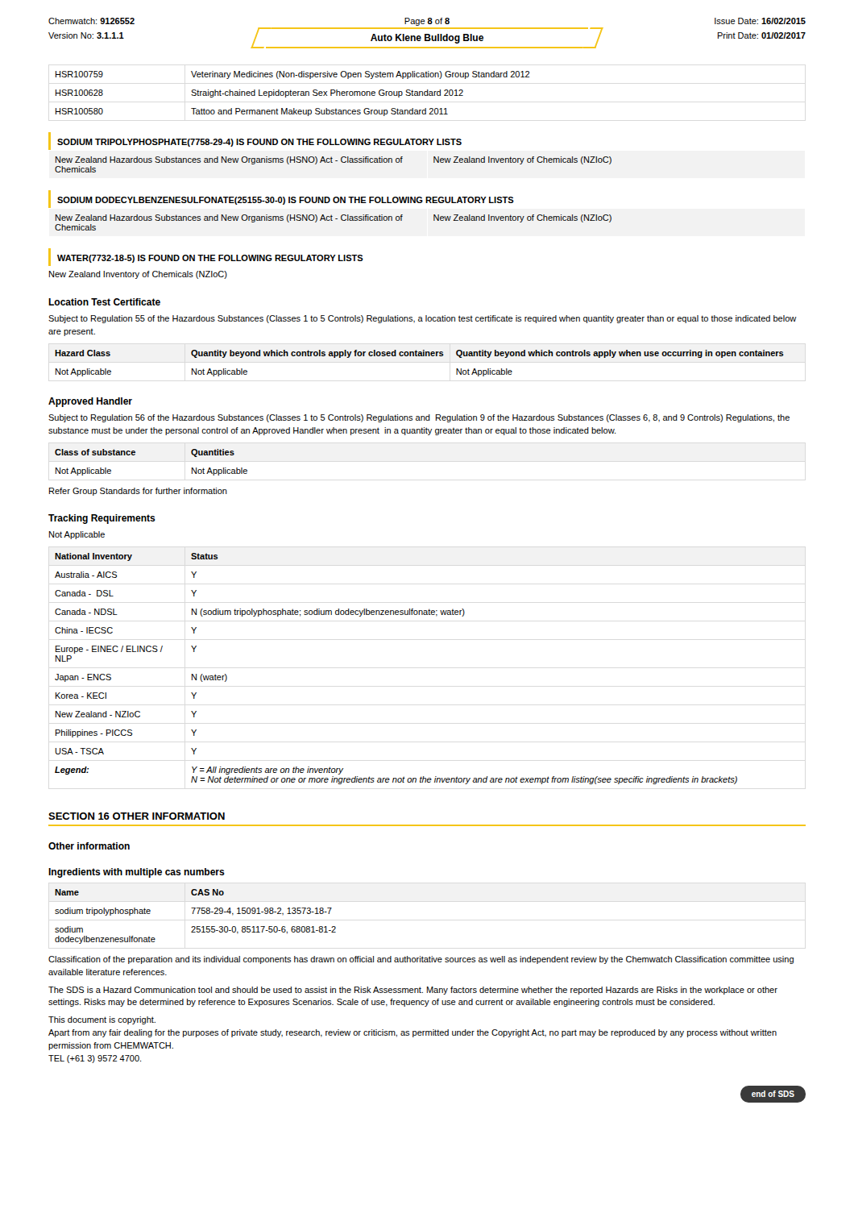Chemwatch: 9126552
Version No: 3.1.1.1
Page 8 of 8
Auto Klene Bulldog Blue
Issue Date: 16/02/2015
Print Date: 01/02/2017
| HSR100759 | Veterinary Medicines (Non-dispersive Open System Application) Group Standard 2012 |
| HSR100628 | Straight-chained Lepidopteran Sex Pheromone Group Standard 2012 |
| HSR100580 | Tattoo and Permanent Makeup Substances Group Standard 2011 |
Sodium tripolyphosphate(7758-29-4) is found on the following regulatory lists
| New Zealand Hazardous Substances and New Organisms (HSNO) Act - Classification of Chemicals | New Zealand Inventory of Chemicals (NZIoC) |
Sodium dodecylbenzenesulfonate(25155-30-0) is found on the following regulatory lists
| New Zealand Hazardous Substances and New Organisms (HSNO) Act - Classification of Chemicals | New Zealand Inventory of Chemicals (NZIoC) |
Water(7732-18-5) is found on the following regulatory lists
New Zealand Inventory of Chemicals (NZIoC)
Location Test Certificate
Subject to Regulation 55 of the Hazardous Substances (Classes 1 to 5 Controls) Regulations, a location test certificate is required when quantity greater than or equal to those indicated below are present.
| Hazard Class | Quantity beyond which controls apply for closed containers | Quantity beyond which controls apply when use occurring in open containers |
| --- | --- | --- |
| Not Applicable | Not Applicable | Not Applicable |
Approved Handler
Subject to Regulation 56 of the Hazardous Substances (Classes 1 to 5 Controls) Regulations and Regulation 9 of the Hazardous Substances (Classes 6, 8, and 9 Controls) Regulations, the substance must be under the personal control of an Approved Handler when present in a quantity greater than or equal to those indicated below.
| Class of substance | Quantities |
| --- | --- |
| Not Applicable | Not Applicable |
Refer Group Standards for further information
Tracking Requirements
Not Applicable
| National Inventory | Status |
| --- | --- |
| Australia - AICS | Y |
| Canada - DSL | Y |
| Canada - NDSL | N (sodium tripolyphosphate; sodium dodecylbenzenesulfonate; water) |
| China - IECSC | Y |
| Europe - EINEC / ELINCS / NLP | Y |
| Japan - ENCS | N (water) |
| Korea - KECI | Y |
| New Zealand - NZIoC | Y |
| Philippines - PICCS | Y |
| USA - TSCA | Y |
| Legend: | Y = All ingredients are on the inventory N = Not determined or one or more ingredients are not on the inventory and are not exempt from listing(see specific ingredients in brackets) |
SECTION 16 OTHER INFORMATION
Other information
Ingredients with multiple cas numbers
| Name | CAS No |
| --- | --- |
| sodium tripolyphosphate | 7758-29-4, 15091-98-2, 13573-18-7 |
| sodium dodecylbenzenesulfonate | 25155-30-0, 85117-50-6, 68081-81-2 |
Classification of the preparation and its individual components has drawn on official and authoritative sources as well as independent review by the Chemwatch Classification committee using available literature references.
The SDS is a Hazard Communication tool and should be used to assist in the Risk Assessment. Many factors determine whether the reported Hazards are Risks in the workplace or other settings. Risks may be determined by reference to Exposures Scenarios. Scale of use, frequency of use and current or available engineering controls must be considered.
This document is copyright.
Apart from any fair dealing for the purposes of private study, research, review or criticism, as permitted under the Copyright Act, no part may be reproduced by any process without written permission from CHEMWATCH.
TEL (+61 3) 9572 4700.
end of SDS